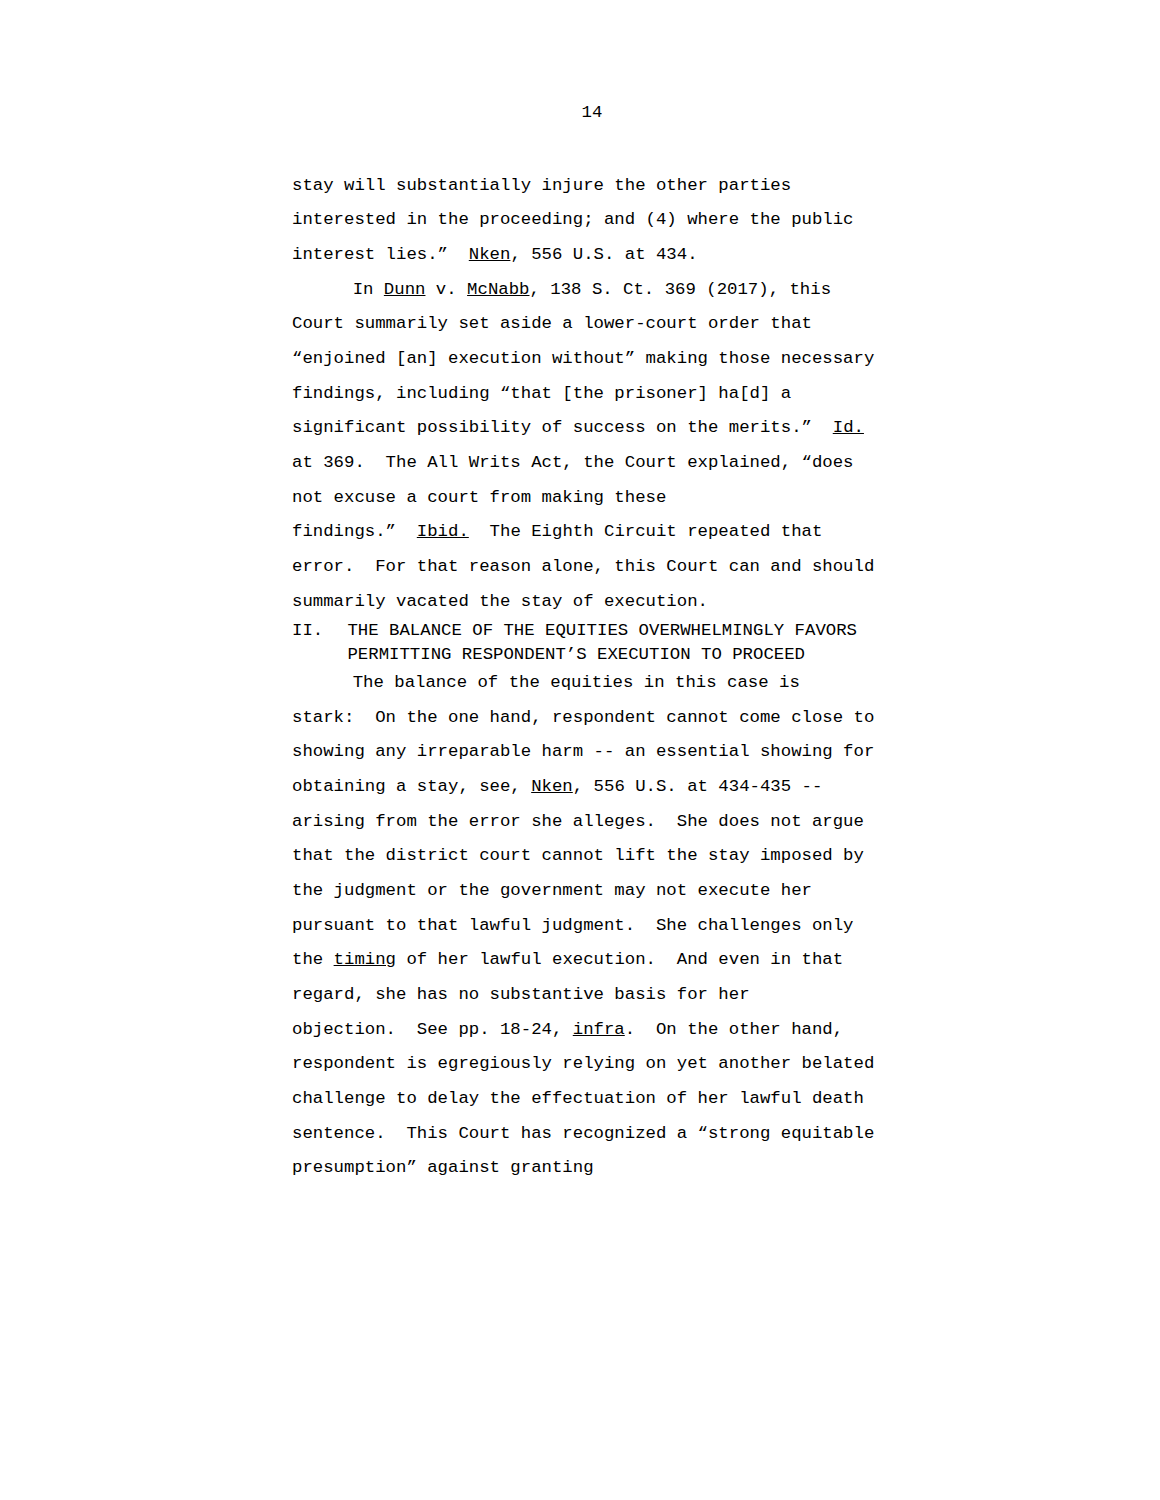14
stay will substantially injure the other parties interested in the proceeding; and (4) where the public interest lies.” Nken, 556 U.S. at 434.
In Dunn v. McNabb, 138 S. Ct. 369 (2017), this Court summarily set aside a lower-court order that “enjoined [an] execution without” making those necessary findings, including “that [the prisoner] ha[d] a significant possibility of success on the merits.” Id. at 369. The All Writs Act, the Court explained, “does not excuse a court from making these findings.” Ibid. The Eighth Circuit repeated that error. For that reason alone, this Court can and should summarily vacated the stay of execution.
| II. | THE BALANCE OF THE EQUITIES OVERWHELMINGLY FAVORS PERMITTING RESPONDENT’S EXECUTION TO PROCEED |
The balance of the equities in this case is stark: On the one hand, respondent cannot come close to showing any irreparable harm -- an essential showing for obtaining a stay, see, Nken, 556 U.S. at 434-435 -- arising from the error she alleges. She does not argue that the district court cannot lift the stay imposed by the judgment or the government may not execute her pursuant to that lawful judgment. She challenges only the timing of her lawful execution. And even in that regard, she has no substantive basis for her objection. See pp. 18-24, infra. On the other hand, respondent is egregiously relying on yet another belated challenge to delay the effectuation of her lawful death sentence. This Court has recognized a “strong equitable presumption” against granting